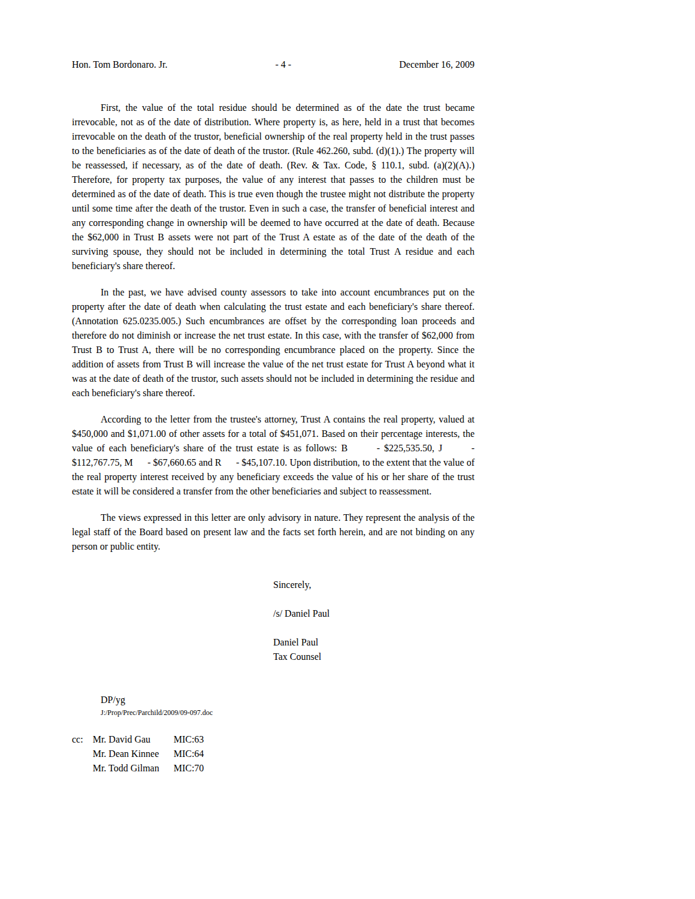Hon. Tom Bordonaro. Jr.
- 4 -
December 16, 2009
First, the value of the total residue should be determined as of the date the trust became irrevocable, not as of the date of distribution. Where property is, as here, held in a trust that becomes irrevocable on the death of the trustor, beneficial ownership of the real property held in the trust passes to the beneficiaries as of the date of death of the trustor. (Rule 462.260, subd. (d)(1).) The property will be reassessed, if necessary, as of the date of death. (Rev. & Tax. Code, § 110.1, subd. (a)(2)(A).) Therefore, for property tax purposes, the value of any interest that passes to the children must be determined as of the date of death. This is true even though the trustee might not distribute the property until some time after the death of the trustor. Even in such a case, the transfer of beneficial interest and any corresponding change in ownership will be deemed to have occurred at the date of death. Because the $62,000 in Trust B assets were not part of the Trust A estate as of the date of the death of the surviving spouse, they should not be included in determining the total Trust A residue and each beneficiary's share thereof.
In the past, we have advised county assessors to take into account encumbrances put on the property after the date of death when calculating the trust estate and each beneficiary's share thereof. (Annotation 625.0235.005.) Such encumbrances are offset by the corresponding loan proceeds and therefore do not diminish or increase the net trust estate. In this case, with the transfer of $62,000 from Trust B to Trust A, there will be no corresponding encumbrance placed on the property. Since the addition of assets from Trust B will increase the value of the net trust estate for Trust A beyond what it was at the date of death of the trustor, such assets should not be included in determining the residue and each beneficiary's share thereof.
According to the letter from the trustee's attorney, Trust A contains the real property, valued at $450,000 and $1,071.00 of other assets for a total of $451,071. Based on their percentage interests, the value of each beneficiary's share of the trust estate is as follows: B - $225,535.50, J - $112,767.75, M - $67,660.65 and R - $45,107.10. Upon distribution, to the extent that the value of the real property interest received by any beneficiary exceeds the value of his or her share of the trust estate it will be considered a transfer from the other beneficiaries and subject to reassessment.
The views expressed in this letter are only advisory in nature. They represent the analysis of the legal staff of the Board based on present law and the facts set forth herein, and are not binding on any person or public entity.
Sincerely,
/s/ Daniel Paul
Daniel Paul
Tax Counsel
DP/yg
J:/Prop/Prec/Parchild/2009/09-097.doc
| cc: | Mr. David Gau | MIC:63 |
| | Mr. Dean Kinnee | MIC:64 |
| | Mr. Todd Gilman | MIC:70 |